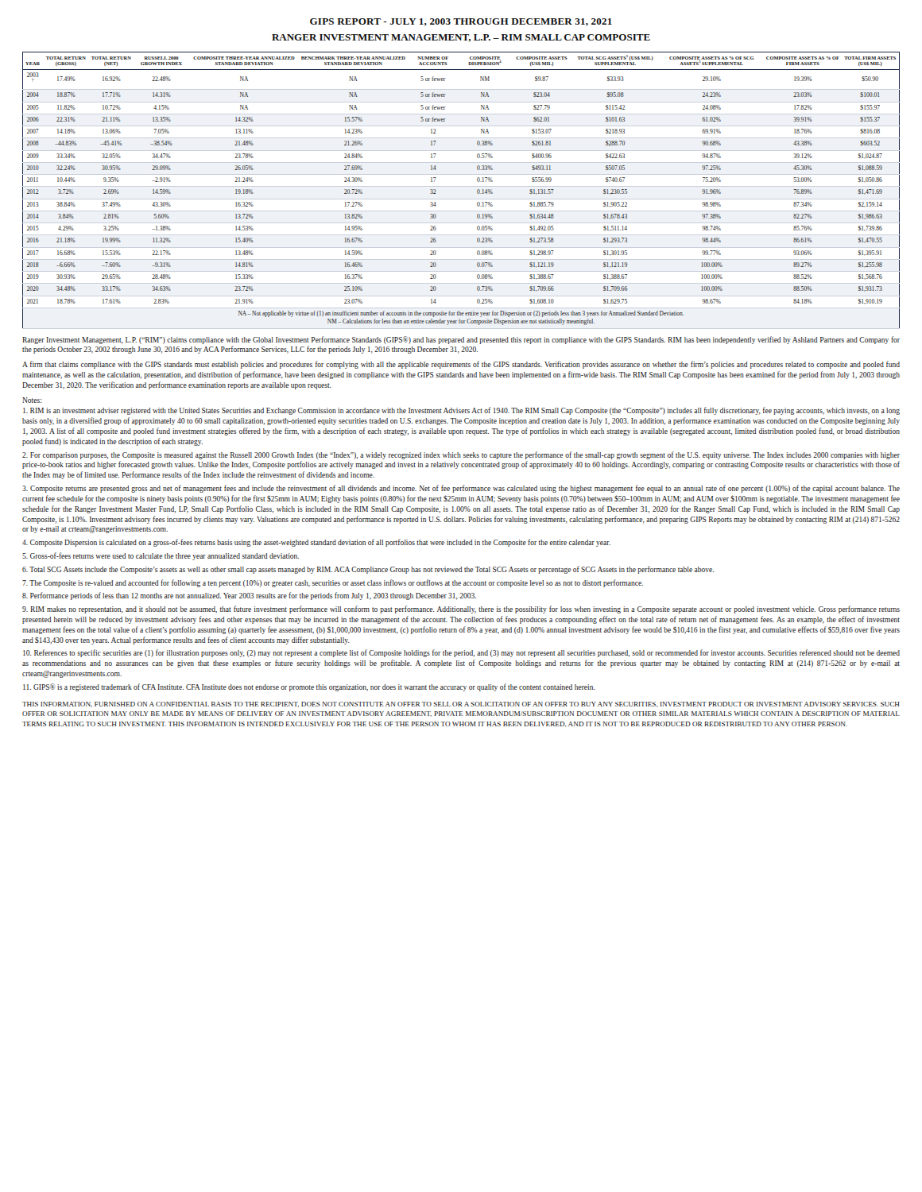GIPS Report - July 1, 2003 through December 31, 2021
Ranger Investment Management, L.P. – RIM Small Cap Composite
| Year | Total Return (Gross) | Total Return (Net) | Russell 2000 Growth Index | Composite Three-Year Annualized Standard Deviation | Benchmark Three-Year Annualized Standard Deviation | Number of Accounts | Composite Dispersion 4 | Composite Assets (US$ Mil) | Total SCG Assets 5 (US$ Mil) Supplemental | Composite Assets as % of SCG Assets 5 Supplemental | Composite Assets as % of Firm Assets | Total Firm Assets (US$ Mil) |
| --- | --- | --- | --- | --- | --- | --- | --- | --- | --- | --- | --- | --- |
| 2003 7 | 17.49% | 16.92% | 22.48% | NA | NA | 5 or fewer | NM | $9.87 | $33.93 | 29.10% | 19.39% | $50.90 |
| 2004 | 18.87% | 17.71% | 14.31% | NA | NA | 5 or fewer | NA | $23.04 | $95.08 | 24.23% | 23.03% | $100.01 |
| 2005 | 11.82% | 10.72% | 4.15% | NA | NA | 5 or fewer | NA | $27.79 | $115.42 | 24.08% | 17.82% | $155.97 |
| 2006 | 22.31% | 21.11% | 13.35% | 14.32% | 15.57% | 5 or fewer | NA | $62.01 | $101.63 | 61.02% | 39.91% | $155.37 |
| 2007 | 14.18% | 13.06% | 7.05% | 13.11% | 14.23% | 12 | NA | $153.07 | $218.93 | 69.91% | 18.76% | $816.08 |
| 2008 | –44.83% | –45.41% | –38.54% | 21.48% | 21.26% | 17 | 0.38% | $261.81 | $288.70 | 90.68% | 43.38% | $603.52 |
| 2009 | 33.34% | 32.05% | 34.47% | 23.78% | 24.84% | 17 | 0.57% | $400.96 | $422.63 | 94.87% | 39.12% | $1,024.87 |
| 2010 | 32.24% | 30.95% | 29.09% | 26.05% | 27.69% | 14 | 0.33% | $493.11 | $507.05 | 97.25% | 45.30% | $1,088.59 |
| 2011 | 10.44% | 9.35% | –2.91% | 21.24% | 24.30% | 17 | 0.17% | $556.99 | $740.67 | 75.20% | 53.00% | $1,050.86 |
| 2012 | 3.72% | 2.69% | 14.59% | 19.18% | 20.72% | 32 | 0.14% | $1,131.57 | $1,230.55 | 91.96% | 76.89% | $1,471.69 |
| 2013 | 38.84% | 37.49% | 43.30% | 16.32% | 17.27% | 34 | 0.17% | $1,885.79 | $1,905.22 | 98.98% | 87.34% | $2,159.14 |
| 2014 | 3.84% | 2.81% | 5.60% | 13.72% | 13.82% | 30 | 0.19% | $1,634.48 | $1,678.43 | 97.38% | 82.27% | $1,986.63 |
| 2015 | 4.29% | 3.25% | –1.38% | 14.53% | 14.95% | 26 | 0.05% | $1,492.05 | $1,511.14 | 98.74% | 85.76% | $1,739.86 |
| 2016 | 21.18% | 19.99% | 11.32% | 15.40% | 16.67% | 26 | 0.23% | $1,273.58 | $1,293.73 | 98.44% | 86.61% | $1,470.55 |
| 2017 | 16.68% | 15.53% | 22.17% | 13.48% | 14.59% | 20 | 0.08% | $1,298.97 | $1,301.95 | 99.77% | 93.06% | $1,395.91 |
| 2018 | –6.66% | –7.60% | –9.31% | 14.81% | 16.46% | 20 | 0.07% | $1,121.19 | $1,121.19 | 100.00% | 89.27% | $1,255.98 |
| 2019 | 30.93% | 29.65% | 28.48% | 15.33% | 16.37% | 20 | 0.08% | $1,388.67 | $1,388.67 | 100.00% | 88.52% | $1,568.76 |
| 2020 | 34.48% | 33.17% | 34.63% | 23.72% | 25.10% | 20 | 0.73% | $1,709.66 | $1,709.66 | 100.00% | 88.50% | $1,931.73 |
| 2021 | 18.78% | 17.61% | 2.83% | 21.91% | 23.07% | 14 | 0.25% | $1,608.10 | $1,629.75 | 98.67% | 84.18% | $1,910.19 |
| NA – Not applicable by virtue of (1) an insufficient number of accounts in the composite for the entire year for Dispersion or (2) periods less than 3 years for Annualized Standard Deviation. NM – Calculations for less than an entire calendar year for Composite Dispersion are not statistically meaningful. |
Ranger Investment Management, L.P. (“RIM”) claims compliance with the Global Investment Performance Standards (GIPS®) and has prepared and presented this report in compliance with the GIPS Standards. RIM has been independently verified by Ashland Partners and Company for the periods October 23, 2002 through June 30, 2016 and by ACA Performance Services, LLC for the periods July 1, 2016 through December 31, 2020.
A firm that claims compliance with the GIPS standards must establish policies and procedures for complying with all the applicable requirements of the GIPS standards. Verification provides assurance on whether the firm’s policies and procedures related to composite and pooled fund maintenance, as well as the calculation, presentation, and distribution of performance, have been designed in compliance with the GIPS standards and have been implemented on a firm-wide basis. The RIM Small Cap Composite has been examined for the period from July 1, 2003 through December 31, 2020. The verification and performance examination reports are available upon request.
Notes:
1. RIM is an investment adviser registered with the United States Securities and Exchange Commission in accordance with the Investment Advisers Act of 1940. The RIM Small Cap Composite (the “Composite”) includes all fully discretionary, fee paying accounts, which invests, on a long basis only, in a diversified group of approximately 40 to 60 small capitalization, growth-oriented equity securities traded on U.S. exchanges. The Composite inception and creation date is July 1, 2003. In addition, a performance examination was conducted on the Composite beginning July 1, 2003. A list of all composite and pooled fund investment strategies offered by the firm, with a description of each strategy, is available upon request. The type of portfolios in which each strategy is available (segregated account, limited distribution pooled fund, or broad distribution pooled fund) is indicated in the description of each strategy.
2. For comparison purposes, the Composite is measured against the Russell 2000 Growth Index (the “Index”), a widely recognized index which seeks to capture the performance of the small-cap growth segment of the U.S. equity universe. The Index includes 2000 companies with higher price-to-book ratios and higher forecasted growth values. Unlike the Index, Composite portfolios are actively managed and invest in a relatively concentrated group of approximately 40 to 60 holdings. Accordingly, comparing or contrasting Composite results or characteristics with those of the Index may be of limited use. Performance results of the Index include the reinvestment of dividends and income.
3. Composite returns are presented gross and net of management fees and include the reinvestment of all dividends and income. Net of fee performance was calculated using the highest management fee equal to an annual rate of one percent (1.00%) of the capital account balance. The current fee schedule for the composite is ninety basis points (0.90%) for the first $25mm in AUM; Eighty basis points (0.80%) for the next $25mm in AUM; Seventy basis points (0.70%) between $50–100mm in AUM; and AUM over $100mm is negotiable. The investment management fee schedule for the Ranger Investment Master Fund, LP, Small Cap Portfolio Class, which is included in the RIM Small Cap Composite, is 1.00% on all assets. The total expense ratio as of December 31, 2020 for the Ranger Small Cap Fund, which is included in the RIM Small Cap Composite, is 1.10%. Investment advisory fees incurred by clients may vary. Valuations are computed and performance is reported in U.S. dollars. Policies for valuing investments, calculating performance, and preparing GIPS Reports may be obtained by contacting RIM at (214) 871-5262 or by e-mail at crteam@rangerinvestments.com.
4. Composite Dispersion is calculated on a gross-of-fees returns basis using the asset-weighted standard deviation of all portfolios that were included in the Composite for the entire calendar year.
5. Gross-of-fees returns were used to calculate the three year annualized standard deviation.
6. Total SCG Assets include the Composite’s assets as well as other small cap assets managed by RIM. ACA Compliance Group has not reviewed the Total SCG Assets or percentage of SCG Assets in the performance table above.
7. The Composite is re-valued and accounted for following a ten percent (10%) or greater cash, securities or asset class inflows or outflows at the account or composite level so as not to distort performance.
8. Performance periods of less than 12 months are not annualized. Year 2003 results are for the periods from July 1, 2003 through December 31, 2003.
9. RIM makes no representation, and it should not be assumed, that future investment performance will conform to past performance. Additionally, there is the possibility for loss when investing in a Composite separate account or pooled investment vehicle. Gross performance returns presented herein will be reduced by investment advisory fees and other expenses that may be incurred in the management of the account. The collection of fees produces a compounding effect on the total rate of return net of management fees. As an example, the effect of investment management fees on the total value of a client’s portfolio assuming (a) quarterly fee assessment, (b) $1,000,000 investment, (c) portfolio return of 8% a year, and (d) 1.00% annual investment advisory fee would be $10,416 in the first year, and cumulative effects of $59,816 over five years and $143,430 over ten years. Actual performance results and fees of client accounts may differ substantially.
10. References to specific securities are (1) for illustration purposes only, (2) may not represent a complete list of Composite holdings for the period, and (3) may not represent all securities purchased, sold or recommended for investor accounts. Securities referenced should not be deemed as recommendations and no assurances can be given that these examples or future security holdings will be profitable. A complete list of Composite holdings and returns for the previous quarter may be obtained by contacting RIM at (214) 871-5262 or by e-mail at crteam@rangerinvestments.com.
11. GIPS® is a registered trademark of CFA Institute. CFA Institute does not endorse or promote this organization, nor does it warrant the accuracy or quality of the content contained herein.
This information, furnished on a confidential basis to the recipient, does not constitute an offer to sell or a solicitation of an offer to buy any securities, investment product or investment advisory services. Such offer or solicitation may only be made by means of delivery of an investment advisory agreement, private memorandum/subscription document or other similar materials which contain a description of material terms relating to such investment. This information is intended exclusively for the use of the person to whom it has been delivered, and it is not to be reproduced or redistributed to any other person.